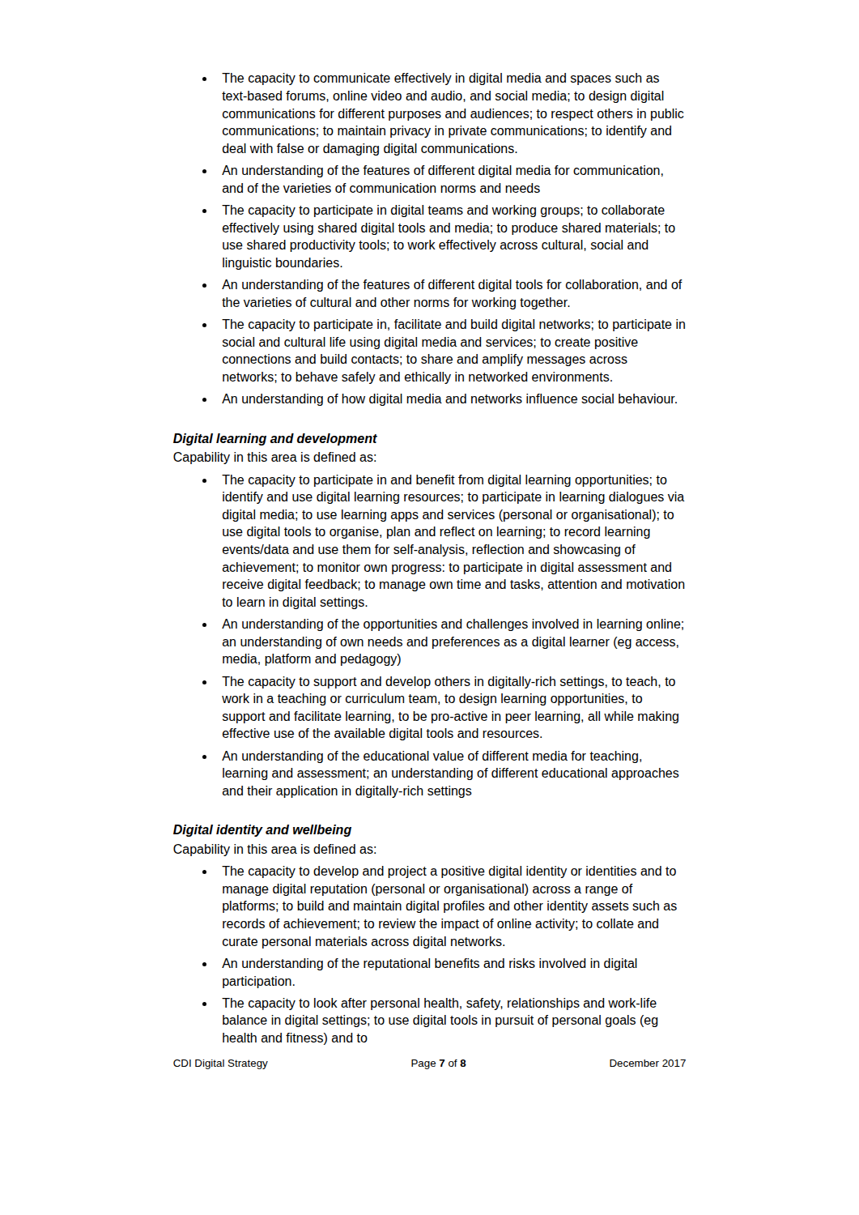The capacity to communicate effectively in digital media and spaces such as text-based forums, online video and audio, and social media; to design digital communications for different purposes and audiences; to respect others in public communications; to maintain privacy in private communications; to identify and deal with false or damaging digital communications.
An understanding of the features of different digital media for communication, and of the varieties of communication norms and needs
The capacity to participate in digital teams and working groups; to collaborate effectively using shared digital tools and media; to produce shared materials; to use shared productivity tools; to work effectively across cultural, social and linguistic boundaries.
An understanding of the features of different digital tools for collaboration, and of the varieties of cultural and other norms for working together.
The capacity to participate in, facilitate and build digital networks; to participate in social and cultural life using digital media and services; to create positive connections and build contacts; to share and amplify messages across networks; to behave safely and ethically in networked environments.
An understanding of how digital media and networks influence social behaviour.
Digital learning and development
Capability in this area is defined as:
The capacity to participate in and benefit from digital learning opportunities; to identify and use digital learning resources; to participate in learning dialogues via digital media; to use learning apps and services (personal or organisational); to use digital tools to organise, plan and reflect on learning; to record learning events/data and use them for self-analysis, reflection and showcasing of achievement; to monitor own progress: to participate in digital assessment and receive digital feedback; to manage own time and tasks, attention and motivation to learn in digital settings.
An understanding of the opportunities and challenges involved in learning online; an understanding of own needs and preferences as a digital learner (eg access, media, platform and pedagogy)
The capacity to support and develop others in digitally-rich settings, to teach, to work in a teaching or curriculum team, to design learning opportunities, to support and facilitate learning, to be pro-active in peer learning, all while making effective use of the available digital tools and resources.
An understanding of the educational value of different media for teaching, learning and assessment; an understanding of different educational approaches and their application in digitally-rich settings
Digital identity and wellbeing
Capability in this area is defined as:
The capacity to develop and project a positive digital identity or identities and to manage digital reputation (personal or organisational) across a range of platforms; to build and maintain digital profiles and other identity assets such as records of achievement; to review the impact of online activity; to collate and curate personal materials across digital networks.
An understanding of the reputational benefits and risks involved in digital participation.
The capacity to look after personal health, safety, relationships and work-life balance in digital settings; to use digital tools in pursuit of personal goals (eg health and fitness) and to
CDI Digital Strategy Page 7 of 8 December 2017